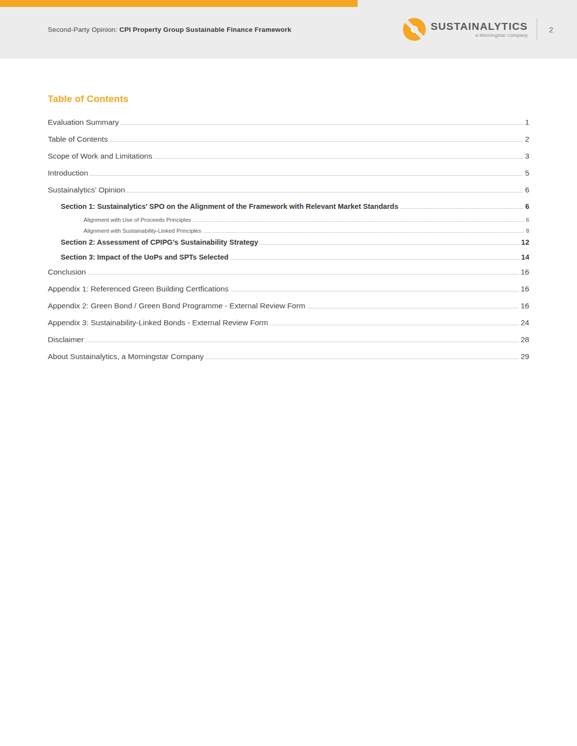Second-Party Opinion: CPI Property Group Sustainable Finance Framework
SUSTAINALYTICS
a Morningstar company
2
Table of Contents
Evaluation Summary 1
Table of Contents 2
Scope of Work and Limitations 3
Introduction 5
Sustainalytics’ Opinion 6
Section 1: Sustainalytics’ SPO on the Alignment of the Framework with Relevant Market Standards 6
Alignment with Use of Proceeds Principles 6
Alignment with Sustainability-Linked Principles 8
Section 2: Assessment of CPIPG’s Sustainability Strategy 12
Section 3: Impact of the UoPs and SPTs Selected 14
Conclusion 16
Appendix 1: Referenced Green Building Certfications 16
Appendix 2: Green Bond / Green Bond Programme - External Review Form 16
Appendix 3: Sustainability-Linked Bonds - External Review Form 24
Disclaimer 28
About Sustainalytics, a Morningstar Company 29